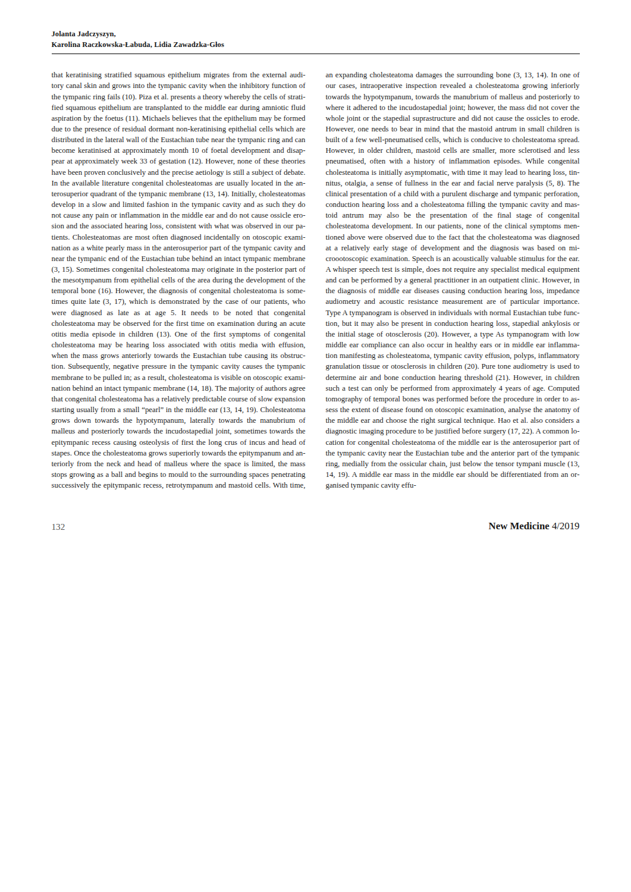Jolanta Jadczyszyn,
Karolina Raczkowska-Łabuda, Lidia Zawadzka-Głos
that keratinising stratified squamous epithelium migrates from the external auditory canal skin and grows into the tympanic cavity when the inhibitory function of the tympanic ring fails (10). Piza et al. presents a theory whereby the cells of stratified squamous epithelium are transplanted to the middle ear during amniotic fluid aspiration by the foetus (11). Michaels believes that the epithelium may be formed due to the presence of residual dormant non-keratinising epithelial cells which are distributed in the lateral wall of the Eustachian tube near the tympanic ring and can become keratinised at approximately month 10 of foetal development and disappear at approximately week 33 of gestation (12). However, none of these theories have been proven conclusively and the precise aetiology is still a subject of debate. In the available literature congenital cholesteatomas are usually located in the anterosuperior quadrant of the tympanic membrane (13, 14). Initially, cholesteatomas develop in a slow and limited fashion in the tympanic cavity and as such they do not cause any pain or inflammation in the middle ear and do not cause ossicle erosion and the associated hearing loss, consistent with what was observed in our patients. Cholesteatomas are most often diagnosed incidentally on otoscopic examination as a white pearly mass in the anterosuperior part of the tympanic cavity and near the tympanic end of the Eustachian tube behind an intact tympanic membrane (3, 15). Sometimes congenital cholesteatoma may originate in the posterior part of the mesotympanum from epithelial cells of the area during the development of the temporal bone (16). However, the diagnosis of congenital cholesteatoma is sometimes quite late (3, 17), which is demonstrated by the case of our patients, who were diagnosed as late as at age 5. It needs to be noted that congenital cholesteatoma may be observed for the first time on examination during an acute otitis media episode in children (13). One of the first symptoms of congenital cholesteatoma may be hearing loss associated with otitis media with effusion, when the mass grows anteriorly towards the Eustachian tube causing its obstruction. Subsequently, negative pressure in the tympanic cavity causes the tympanic membrane to be pulled in; as a result, cholesteatoma is visible on otoscopic examination behind an intact tympanic membrane (14, 18). The majority of authors agree that congenital cholesteatoma has a relatively predictable course of slow expansion starting usually from a small “pearl” in the middle ear (13, 14, 19). Cholesteatoma grows down towards the hypotympanum, laterally towards the manubrium of malleus and posteriorly towards the incudostapedial joint, sometimes towards the epitympanic recess causing osteolysis of first the long crus of incus and head of stapes. Once the cholesteatoma grows superiorly towards the epitympanum and anteriorly from the neck and head of malleus where the space is limited, the mass stops growing as a ball and begins to mould to the surrounding spaces penetrating successively the epitympanic recess, retrotympanum and mastoid cells. With time, an expanding cholesteatoma damages the surrounding bone (3, 13, 14). In one of our cases, intraoperative inspection revealed a cholesteatoma growing inferiorly towards the hypotympanum, towards the manubrium of malleus and posteriorly to where it adhered to the incudostapedial joint; however, the mass did not cover the whole joint or the stapedial suprastructure and did not cause the ossicles to erode. However, one needs to bear in mind that the mastoid antrum in small children is built of a few well-pneumatised cells, which is conducive to cholesteatoma spread. However, in older children, mastoid cells are smaller, more sclerotised and less pneumatised, often with a history of inflammation episodes. While congenital cholesteatoma is initially asymptomatic, with time it may lead to hearing loss, tinnitus, otalgia, a sense of fullness in the ear and facial nerve paralysis (5, 8). The clinical presentation of a child with a purulent discharge and tympanic perforation, conduction hearing loss and a cholesteatoma filling the tympanic cavity and mastoid antrum may also be the presentation of the final stage of congenital cholesteatoma development. In our patients, none of the clinical symptoms mentioned above were observed due to the fact that the cholesteatoma was diagnosed at a relatively early stage of development and the diagnosis was based on microootoscopic examination. Speech is an acoustically valuable stimulus for the ear. A whisper speech test is simple, does not require any specialist medical equipment and can be performed by a general practitioner in an outpatient clinic. However, in the diagnosis of middle ear diseases causing conduction hearing loss, impedance audiometry and acoustic resistance measurement are of particular importance. Type A tympanogram is observed in individuals with normal Eustachian tube function, but it may also be present in conduction hearing loss, stapedial ankylosis or the initial stage of otosclerosis (20). However, a type As tympanogram with low middle ear compliance can also occur in healthy ears or in middle ear inflammation manifesting as cholesteatoma, tympanic cavity effusion, polyps, inflammatory granulation tissue or otosclerosis in children (20). Pure tone audiometry is used to determine air and bone conduction hearing threshold (21). However, in children such a test can only be performed from approximately 4 years of age. Computed tomography of temporal bones was performed before the procedure in order to assess the extent of disease found on otoscopic examination, analyse the anatomy of the middle ear and choose the right surgical technique. Hao et al. also considers a diagnostic imaging procedure to be justified before surgery (17, 22). A common location for congenital cholesteatoma of the middle ear is the anterosuperior part of the tympanic cavity near the Eustachian tube and the anterior part of the tympanic ring, medially from the ossicular chain, just below the tensor tympani muscle (13, 14, 19). A middle ear mass in the middle ear should be differentiated from an organised tympanic cavity effu-
132
New Medicine 4/2019